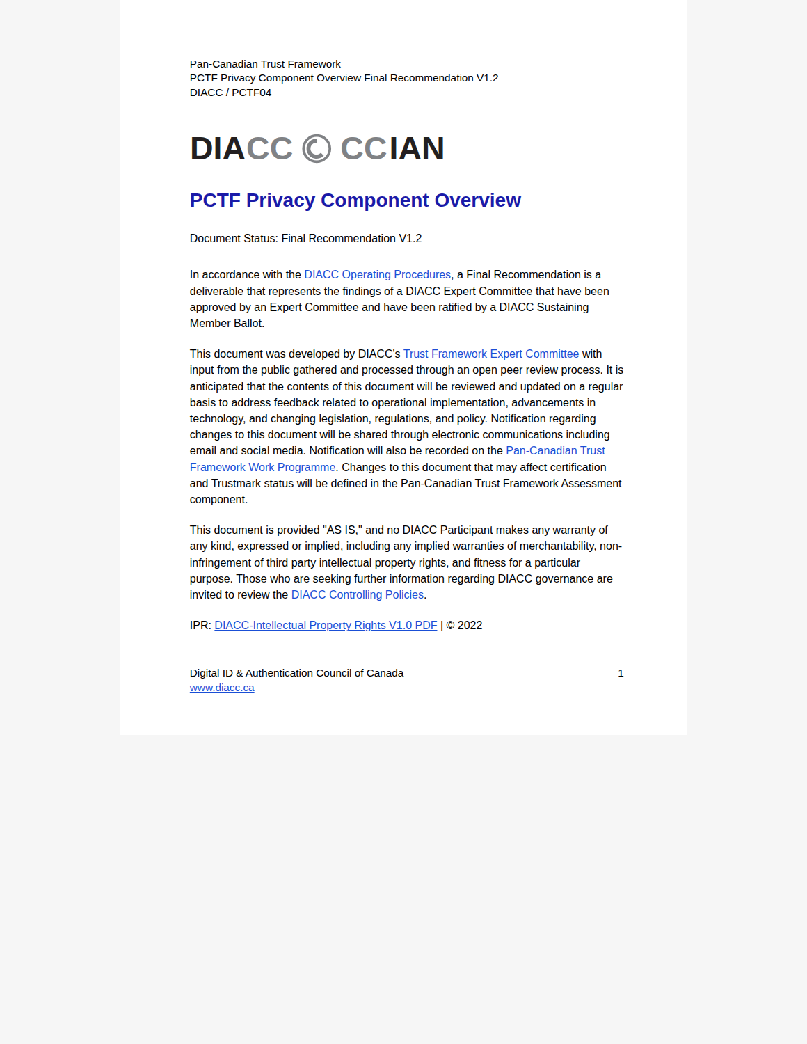Pan-Canadian Trust Framework
PCTF Privacy Component Overview Final Recommendation V1.2
DIACC / PCTF04
PCTF Privacy Component Overview
Document Status: Final Recommendation V1.2
In accordance with the DIACC Operating Procedures, a Final Recommendation is a deliverable that represents the findings of a DIACC Expert Committee that have been approved by an Expert Committee and have been ratified by a DIACC Sustaining Member Ballot.
This document was developed by DIACC's Trust Framework Expert Committee with input from the public gathered and processed through an open peer review process. It is anticipated that the contents of this document will be reviewed and updated on a regular basis to address feedback related to operational implementation, advancements in technology, and changing legislation, regulations, and policy. Notification regarding changes to this document will be shared through electronic communications including email and social media. Notification will also be recorded on the Pan-Canadian Trust Framework Work Programme. Changes to this document that may affect certification and Trustmark status will be defined in the Pan-Canadian Trust Framework Assessment component.
This document is provided "AS IS," and no DIACC Participant makes any warranty of any kind, expressed or implied, including any implied warranties of merchantability, non-infringement of third party intellectual property rights, and fitness for a particular purpose. Those who are seeking further information regarding DIACC governance are invited to review the DIACC Controlling Policies.
IPR: DIACC-Intellectual Property Rights V1.0 PDF | © 2022
Digital ID & Authentication Council of Canada
www.diacc.ca
1